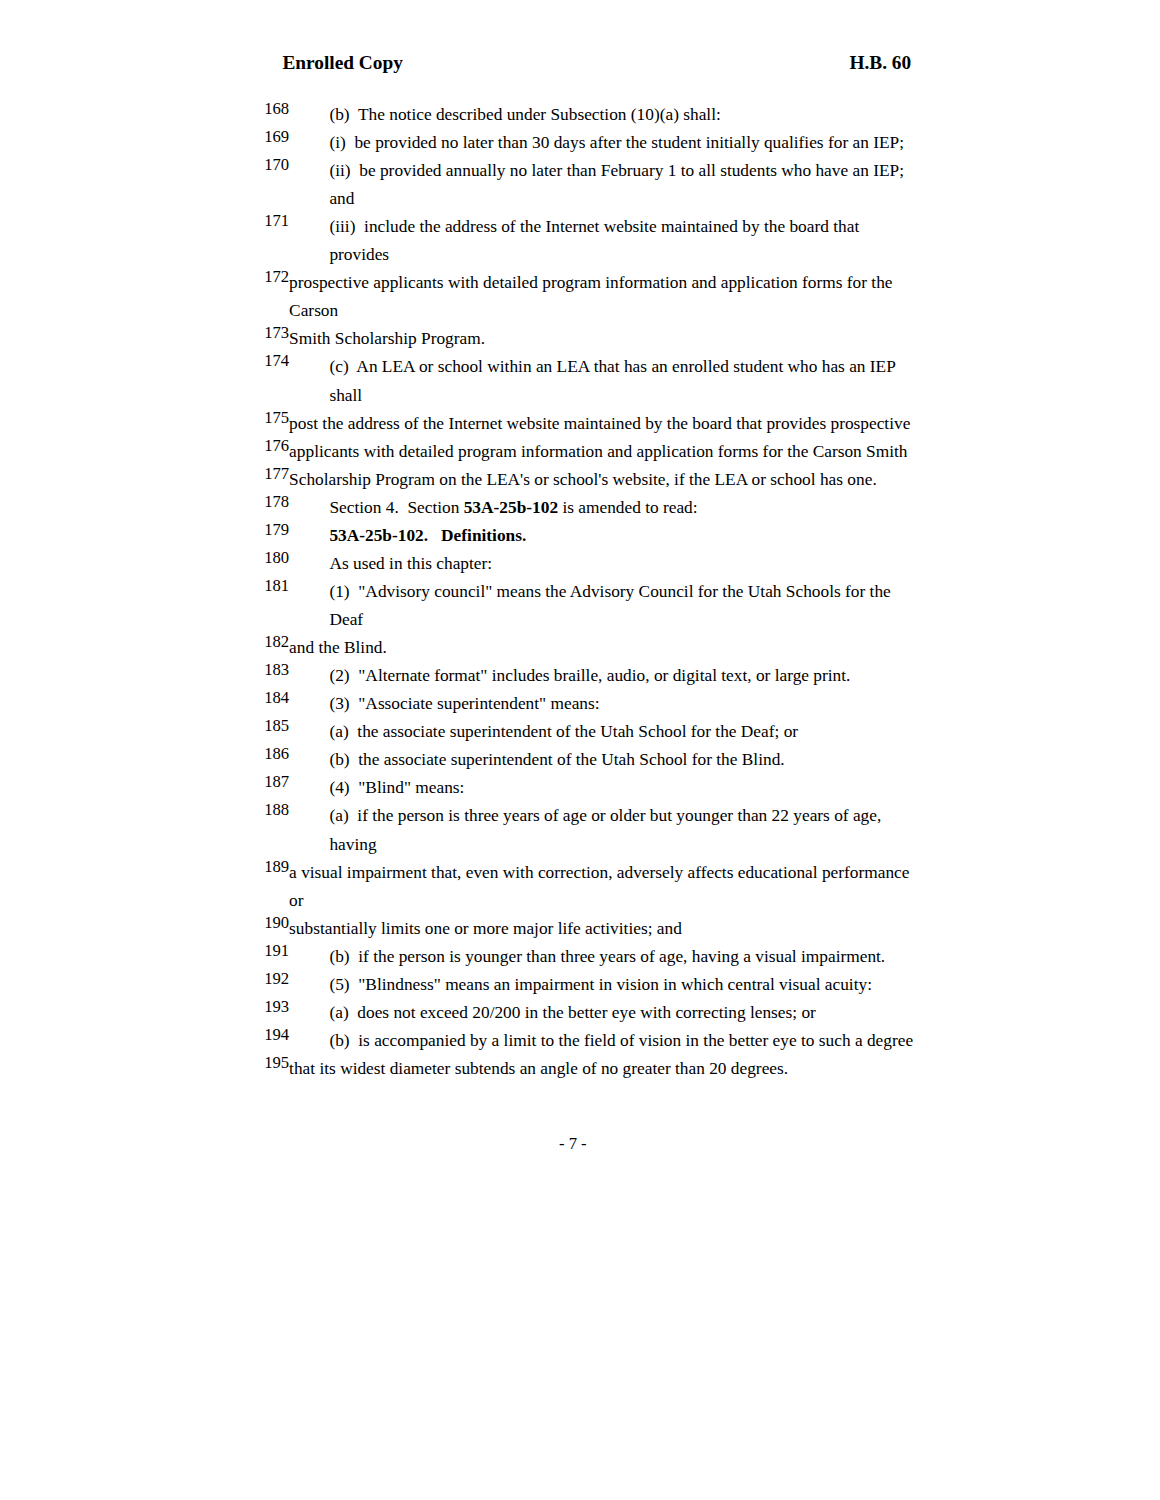Enrolled Copy H.B. 60
| 168 | (b) The notice described under Subsection (10)(a) shall: |
| 169 | (i) be provided no later than 30 days after the student initially qualifies for an IEP; |
| 170 | (ii) be provided annually no later than February 1 to all students who have an IEP; and |
| 171 | (iii) include the address of the Internet website maintained by the board that provides |
| 172 | prospective applicants with detailed program information and application forms for the Carson |
| 173 | Smith Scholarship Program. |
| 174 | (c) An LEA or school within an LEA that has an enrolled student who has an IEP shall |
| 175 | post the address of the Internet website maintained by the board that provides prospective |
| 176 | applicants with detailed program information and application forms for the Carson Smith |
| 177 | Scholarship Program on the LEA's or school's website, if the LEA or school has one. |
| 178 | Section 4. Section 53A-25b-102 is amended to read: |
| 179 | 53A-25b-102. Definitions. |
| 180 | As used in this chapter: |
| 181 | (1) "Advisory council" means the Advisory Council for the Utah Schools for the Deaf |
| 182 | and the Blind. |
| 183 | (2) "Alternate format" includes braille, audio, or digital text, or large print. |
| 184 | (3) "Associate superintendent" means: |
| 185 | (a) the associate superintendent of the Utah School for the Deaf; or |
| 186 | (b) the associate superintendent of the Utah School for the Blind. |
| 187 | (4) "Blind" means: |
| 188 | (a) if the person is three years of age or older but younger than 22 years of age, having |
| 189 | a visual impairment that, even with correction, adversely affects educational performance or |
| 190 | substantially limits one or more major life activities; and |
| 191 | (b) if the person is younger than three years of age, having a visual impairment. |
| 192 | (5) "Blindness" means an impairment in vision in which central visual acuity: |
| 193 | (a) does not exceed 20/200 in the better eye with correcting lenses; or |
| 194 | (b) is accompanied by a limit to the field of vision in the better eye to such a degree |
| 195 | that its widest diameter subtends an angle of no greater than 20 degrees. |
- 7 -